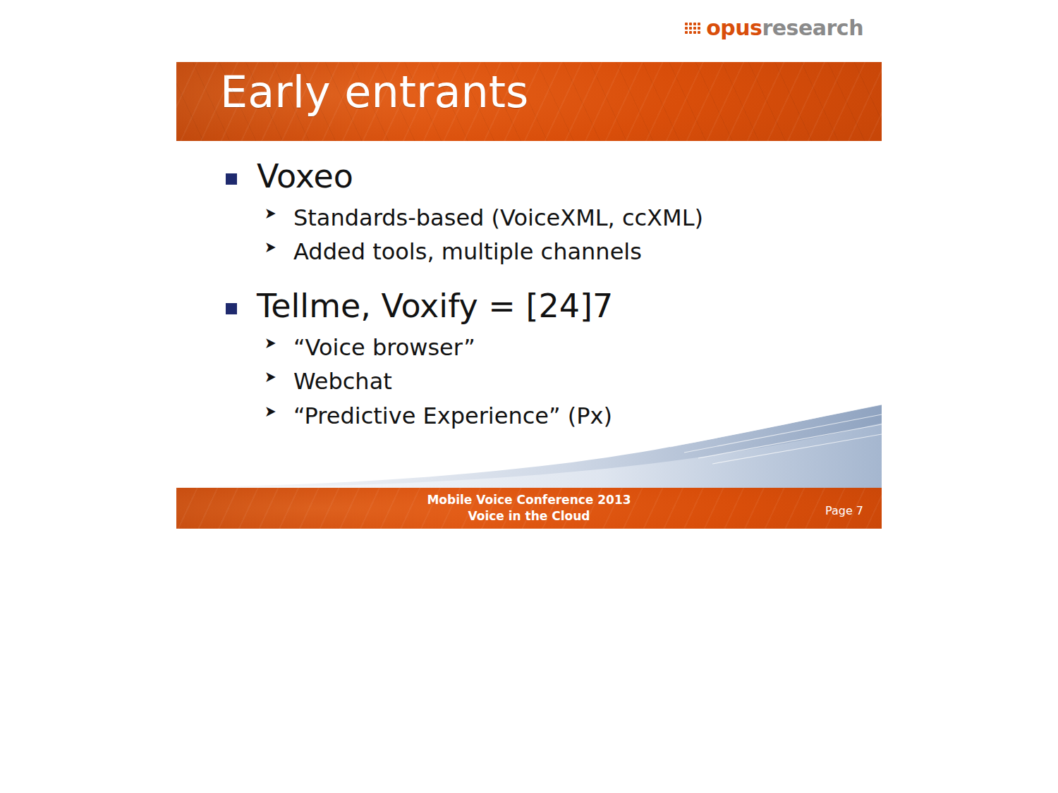opus research
Early entrants
Voxeo
Standards-based (VoiceXML, ccXML)
Added tools, multiple channels
Tellme, Voxify = [24]7
“Voice browser”
Webchat
“Predictive Experience” (Px)
Mobile Voice Conference 2013
Voice in the Cloud
Page 7